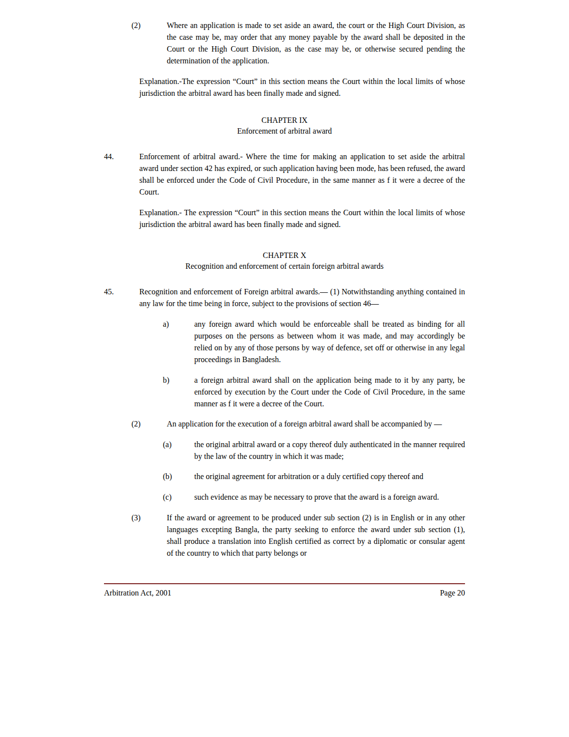(2)
Where an application is made to set aside an award, the court or the High Court Division, as the case may be, may order that any money payable by the award shall be deposited in the Court or the High Court Division, as the case may be, or otherwise secured pending the determination of the application.
Explanation.-The expression “Court” in this section means the Court within the local limits of whose jurisdiction the arbitral award has been finally made and signed.
CHAPTER IXEnforcement of arbitral award
44.
Enforcement of arbitral award.- Where the time for making an application to set aside the arbitral award under section 42 has expired, or such application having been mode, has been refused, the award shall be enforced under the Code of Civil Procedure, in the same manner as f it were a decree of the Court.
Explanation.- The expression “Court” in this section means the Court within the local limits of whose jurisdiction the arbitral award has been finally made and signed.
CHAPTER XRecognition and enforcement of certain foreign arbitral awards
45.
Recognition and enforcement of Foreign arbitral awards.— (1) Notwithstanding anything contained in any law for the time being in force, subject to the provisions of section 46—
a)
any foreign award which would be enforceable shall be treated as binding for all purposes on the persons as between whom it was made, and may accordingly be relied on by any of those persons by way of defence, set off or otherwise in any legal proceedings in Bangladesh.
b)
a foreign arbitral award shall on the application being made to it by any party, be enforced by execution by the Court under the Code of Civil Procedure, in the same manner as f it were a decree of the Court.
(2)
An application for the execution of a foreign arbitral award shall be accompanied by —
(a)
the original arbitral award or a copy thereof duly authenticated in the manner required by the law of the country in which it was made;
(b)
the original agreement for arbitration or a duly certified copy thereof and
(c)
such evidence as may be necessary to prove that the award is a foreign award.
(3)
If the award or agreement to be produced under sub section (2) is in English or in any other languages excepting Bangla, the party seeking to enforce the award under sub section (1), shall produce a translation into English certified as correct by a diplomatic or consular agent of the country to which that party belongs or
Arbitration Act, 2001 Page 20